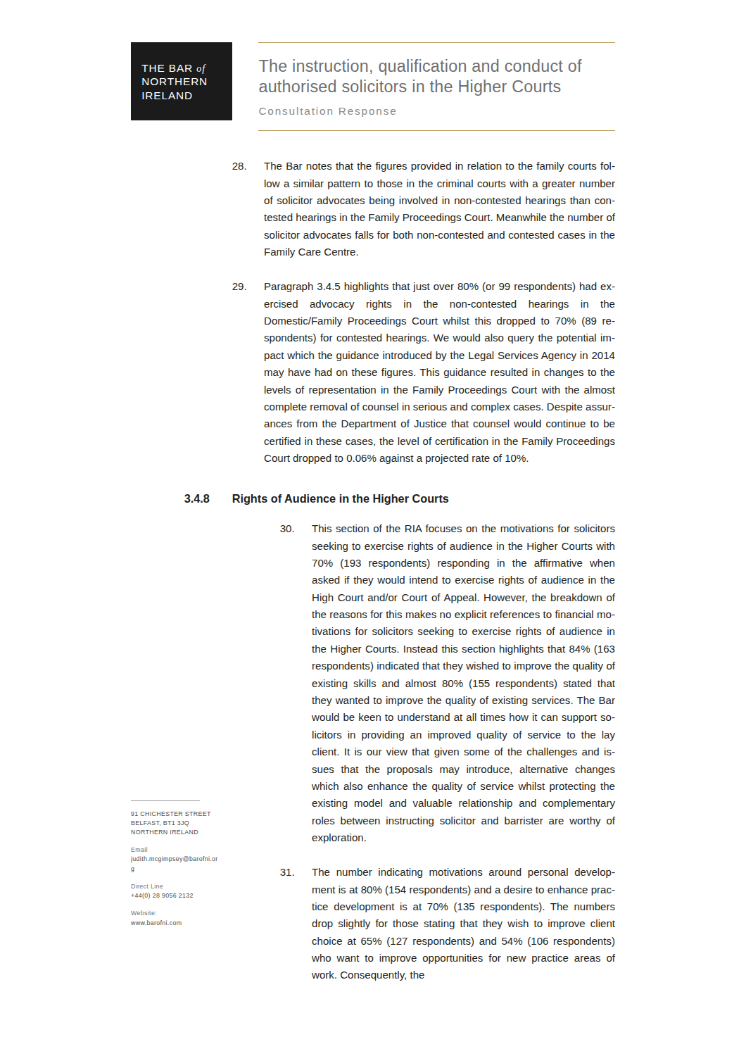THE BAR of
NORTHERN
IRELAND
The instruction, qualification and conduct of authorised solicitors in the Higher Courts
Consultation Response
28. The Bar notes that the figures provided in relation to the family courts follow a similar pattern to those in the criminal courts with a greater number of solicitor advocates being involved in non-contested hearings than contested hearings in the Family Proceedings Court. Meanwhile the number of solicitor advocates falls for both non-contested and contested cases in the Family Care Centre.
29. Paragraph 3.4.5 highlights that just over 80% (or 99 respondents) had exercised advocacy rights in the non-contested hearings in the Domestic/Family Proceedings Court whilst this dropped to 70% (89 respondents) for contested hearings. We would also query the potential impact which the guidance introduced by the Legal Services Agency in 2014 may have had on these figures. This guidance resulted in changes to the levels of representation in the Family Proceedings Court with the almost complete removal of counsel in serious and complex cases. Despite assurances from the Department of Justice that counsel would continue to be certified in these cases, the level of certification in the Family Proceedings Court dropped to 0.06% against a projected rate of 10%.
3.4.8 Rights of Audience in the Higher Courts
30. This section of the RIA focuses on the motivations for solicitors seeking to exercise rights of audience in the Higher Courts with 70% (193 respondents) responding in the affirmative when asked if they would intend to exercise rights of audience in the High Court and/or Court of Appeal. However, the breakdown of the reasons for this makes no explicit references to financial motivations for solicitors seeking to exercise rights of audience in the Higher Courts. Instead this section highlights that 84% (163 respondents) indicated that they wished to improve the quality of existing skills and almost 80% (155 respondents) stated that they wanted to improve the quality of existing services. The Bar would be keen to understand at all times how it can support solicitors in providing an improved quality of service to the lay client. It is our view that given some of the challenges and issues that the proposals may introduce, alternative changes which also enhance the quality of service whilst protecting the existing model and valuable relationship and complementary roles between instructing solicitor and barrister are worthy of exploration.
31. The number indicating motivations around personal development is at 80% (154 respondents) and a desire to enhance practice development is at 70% (135 respondents). The numbers drop slightly for those stating that they wish to improve client choice at 65% (127 respondents) and 54% (106 respondents) who want to improve opportunities for new practice areas of work. Consequently, the
91 CHICHESTER STREET
BELFAST, BT1 3JQ
NORTHERN IRELAND
Email
judith.mcgimpsey@barofni.org
Direct Line
+44(0) 28 9056 2132
Website:
www.barofni.com